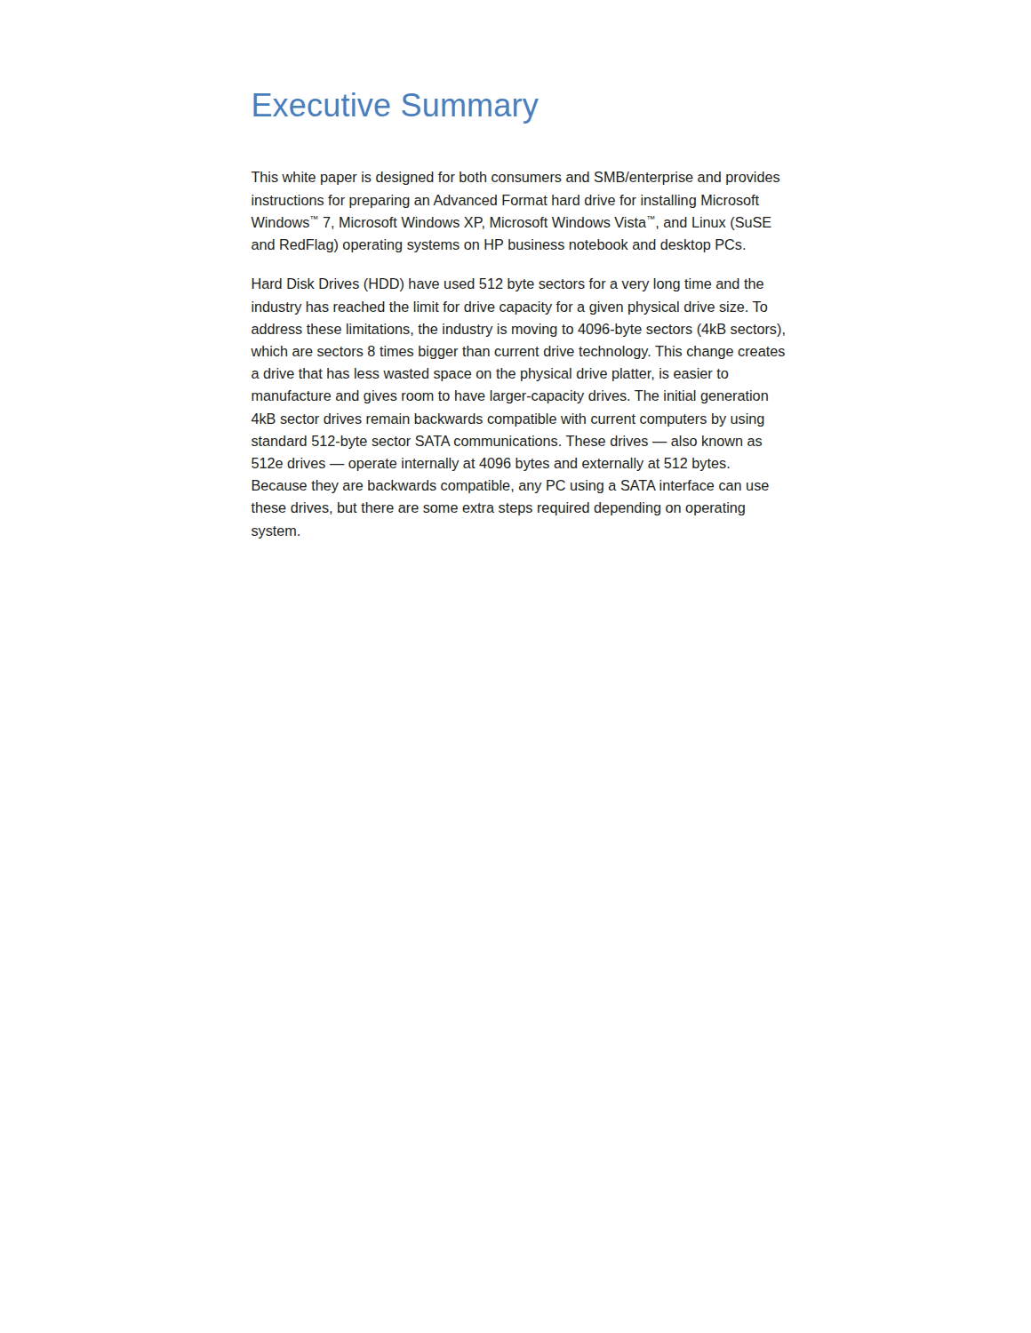Executive Summary
This white paper is designed for both consumers and SMB/enterprise and provides instructions for preparing an Advanced Format hard drive for installing Microsoft Windows™ 7, Microsoft Windows XP, Microsoft Windows Vista™, and Linux (SuSE and RedFlag) operating systems on HP business notebook and desktop PCs.
Hard Disk Drives (HDD) have used 512 byte sectors for a very long time and the industry has reached the limit for drive capacity for a given physical drive size. To address these limitations, the industry is moving to 4096-byte sectors (4kB sectors), which are sectors 8 times bigger than current drive technology. This change creates a drive that has less wasted space on the physical drive platter, is easier to manufacture and gives room to have larger-capacity drives. The initial generation 4kB sector drives remain backwards compatible with current computers by using standard 512-byte sector SATA communications. These drives — also known as 512e drives — operate internally at 4096 bytes and externally at 512 bytes. Because they are backwards compatible, any PC using a SATA interface can use these drives, but there are some extra steps required depending on operating system.